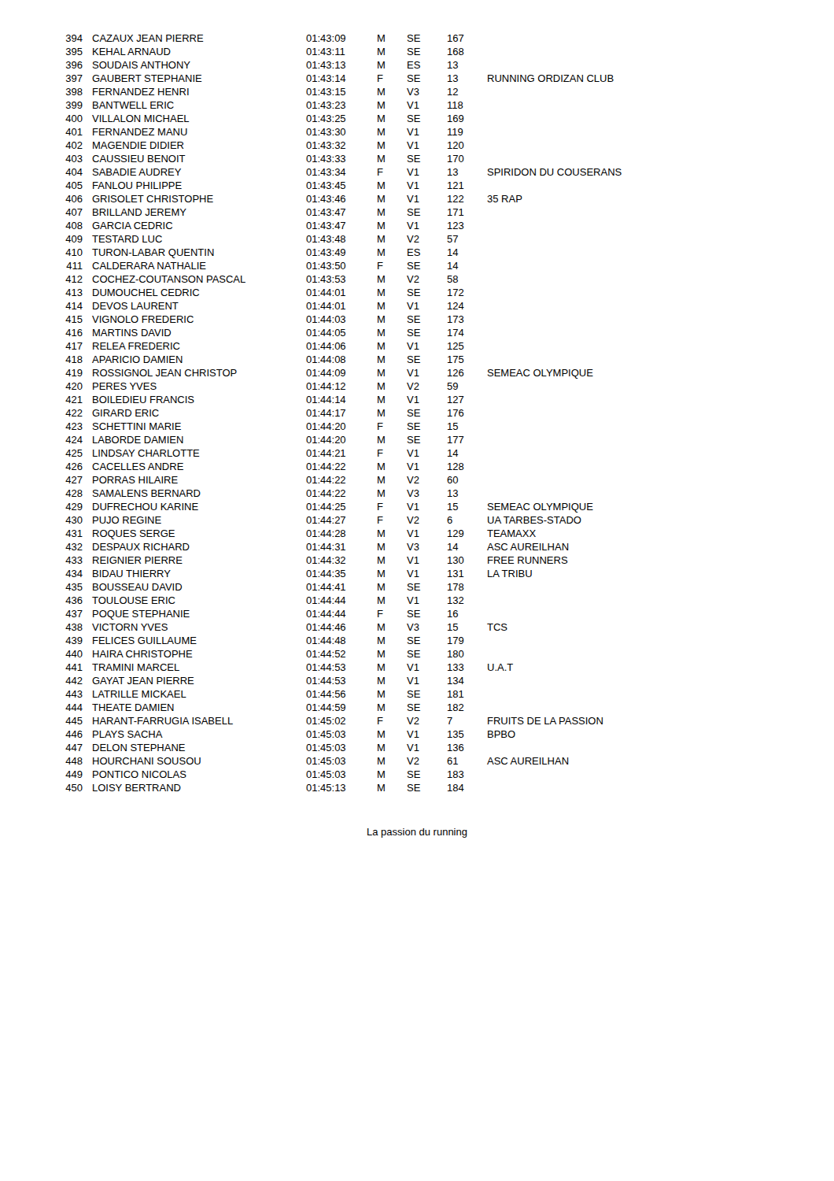| 394 | CAZAUX JEAN PIERRE | 01:43:09 | M | SE | 167 | |
| 395 | KEHAL ARNAUD | 01:43:11 | M | SE | 168 | |
| 396 | SOUDAIS ANTHONY | 01:43:13 | M | ES | 13 | |
| 397 | GAUBERT STEPHANIE | 01:43:14 | F | SE | 13 | RUNNING ORDIZAN CLUB |
| 398 | FERNANDEZ HENRI | 01:43:15 | M | V3 | 12 | |
| 399 | BANTWELL ERIC | 01:43:23 | M | V1 | 118 | |
| 400 | VILLALON MICHAEL | 01:43:25 | M | SE | 169 | |
| 401 | FERNANDEZ MANU | 01:43:30 | M | V1 | 119 | |
| 402 | MAGENDIE DIDIER | 01:43:32 | M | V1 | 120 | |
| 403 | CAUSSIEU BENOIT | 01:43:33 | M | SE | 170 | |
| 404 | SABADIE AUDREY | 01:43:34 | F | V1 | 13 | SPIRIDON DU COUSERANS |
| 405 | FANLOU PHILIPPE | 01:43:45 | M | V1 | 121 | |
| 406 | GRISOLET CHRISTOPHE | 01:43:46 | M | V1 | 122 | 35 RAP |
| 407 | BRILLAND JEREMY | 01:43:47 | M | SE | 171 | |
| 408 | GARCIA CEDRIC | 01:43:47 | M | V1 | 123 | |
| 409 | TESTARD LUC | 01:43:48 | M | V2 | 57 | |
| 410 | TURON-LABAR QUENTIN | 01:43:49 | M | ES | 14 | |
| 411 | CALDERARA NATHALIE | 01:43:50 | F | SE | 14 | |
| 412 | COCHEZ-COUTANSON PASCAL | 01:43:53 | M | V2 | 58 | |
| 413 | DUMOUCHEL CEDRIC | 01:44:01 | M | SE | 172 | |
| 414 | DEVOS LAURENT | 01:44:01 | M | V1 | 124 | |
| 415 | VIGNOLO FREDERIC | 01:44:03 | M | SE | 173 | |
| 416 | MARTINS DAVID | 01:44:05 | M | SE | 174 | |
| 417 | RELEA FREDERIC | 01:44:06 | M | V1 | 125 | |
| 418 | APARICIO DAMIEN | 01:44:08 | M | SE | 175 | |
| 419 | ROSSIGNOL JEAN CHRISTOP | 01:44:09 | M | V1 | 126 | SEMEAC OLYMPIQUE |
| 420 | PERES YVES | 01:44:12 | M | V2 | 59 | |
| 421 | BOILEDIEU FRANCIS | 01:44:14 | M | V1 | 127 | |
| 422 | GIRARD ERIC | 01:44:17 | M | SE | 176 | |
| 423 | SCHETTINI MARIE | 01:44:20 | F | SE | 15 | |
| 424 | LABORDE DAMIEN | 01:44:20 | M | SE | 177 | |
| 425 | LINDSAY CHARLOTTE | 01:44:21 | F | V1 | 14 | |
| 426 | CACELLES ANDRE | 01:44:22 | M | V1 | 128 | |
| 427 | PORRAS HILAIRE | 01:44:22 | M | V2 | 60 | |
| 428 | SAMALENS BERNARD | 01:44:22 | M | V3 | 13 | |
| 429 | DUFRECHOU KARINE | 01:44:25 | F | V1 | 15 | SEMEAC OLYMPIQUE |
| 430 | PUJO REGINE | 01:44:27 | F | V2 | 6 | UA TARBES-STADO |
| 431 | ROQUES SERGE | 01:44:28 | M | V1 | 129 | TEAMAXX |
| 432 | DESPAUX RICHARD | 01:44:31 | M | V3 | 14 | ASC AUREILHAN |
| 433 | REIGNIER PIERRE | 01:44:32 | M | V1 | 130 | FREE RUNNERS |
| 434 | BIDAU THIERRY | 01:44:35 | M | V1 | 131 | LA TRIBU |
| 435 | BOUSSEAU DAVID | 01:44:41 | M | SE | 178 | |
| 436 | TOULOUSE ERIC | 01:44:44 | M | V1 | 132 | |
| 437 | POQUE STEPHANIE | 01:44:44 | F | SE | 16 | |
| 438 | VICTORN YVES | 01:44:46 | M | V3 | 15 | TCS |
| 439 | FELICES GUILLAUME | 01:44:48 | M | SE | 179 | |
| 440 | HAIRA CHRISTOPHE | 01:44:52 | M | SE | 180 | |
| 441 | TRAMINI MARCEL | 01:44:53 | M | V1 | 133 | U.A.T |
| 442 | GAYAT JEAN PIERRE | 01:44:53 | M | V1 | 134 | |
| 443 | LATRILLE MICKAEL | 01:44:56 | M | SE | 181 | |
| 444 | THEATE DAMIEN | 01:44:59 | M | SE | 182 | |
| 445 | HARANT-FARRUGIA ISABELL | 01:45:02 | F | V2 | 7 | FRUITS DE LA PASSION |
| 446 | PLAYS SACHA | 01:45:03 | M | V1 | 135 | BPBO |
| 447 | DELON STEPHANE | 01:45:03 | M | V1 | 136 | |
| 448 | HOURCHANI SOUSOU | 01:45:03 | M | V2 | 61 | ASC AUREILHAN |
| 449 | PONTICO NICOLAS | 01:45:03 | M | SE | 183 | |
| 450 | LOISY BERTRAND | 01:45:13 | M | SE | 184 | |
La passion du running